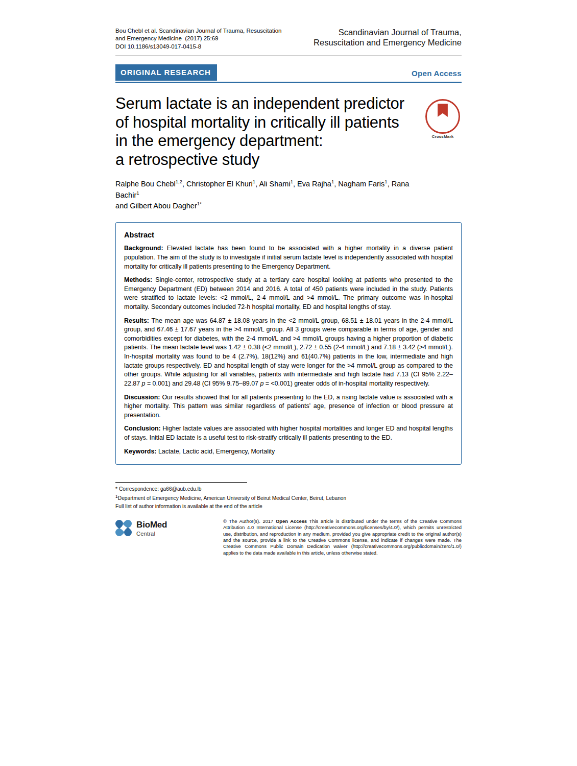Bou Chebl et al. Scandinavian Journal of Trauma, Resuscitation
and Emergency Medicine (2017) 25:69
DOI 10.1186/s13049-017-0415-8
Scandinavian Journal of Trauma, Resuscitation and Emergency Medicine
Original Research
Open Access
CrossMark
Serum lactate is an independent predictor of hospital mortality in critically ill patients in the emergency department:
a retrospective study
Ralphe Bou Chebl1,2, Christopher El Khuri1, Ali Shami1, Eva Rajha1, Nagham Faris1, Rana Bachir1
and Gilbert Abou Dagher1*
Abstract
Background: Elevated lactate has been found to be associated with a higher mortality in a diverse patient population. The aim of the study is to investigate if initial serum lactate level is independently associated with hospital mortality for critically ill patients presenting to the Emergency Department.
Methods: Single-center, retrospective study at a tertiary care hospital looking at patients who presented to the Emergency Department (ED) between 2014 and 2016. A total of 450 patients were included in the study. Patients were stratified to lactate levels: <2 mmol/L, 2-4 mmol/L and >4 mmol/L. The primary outcome was in-hospital mortality. Secondary outcomes included 72-h hospital mortality, ED and hospital lengths of stay.
Results: The mean age was 64.87 ± 18.08 years in the <2 mmol/L group, 68.51 ± 18.01 years in the 2-4 mmol/L group, and 67.46 ± 17.67 years in the >4 mmol/L group. All 3 groups were comparable in terms of age, gender and comorbidities except for diabetes, with the 2-4 mmol/L and >4 mmol/L groups having a higher proportion of diabetic patients. The mean lactate level was 1.42 ± 0.38 (<2 mmol/L), 2.72 ± 0.55 (2-4 mmol/L) and 7.18 ± 3.42 (>4 mmol/L). In-hospital mortality was found to be 4 (2.7%), 18(12%) and 61(40.7%) patients in the low, intermediate and high lactate groups respectively. ED and hospital length of stay were longer for the >4 mmol/L group as compared to the other groups. While adjusting for all variables, patients with intermediate and high lactate had 7.13 (CI 95% 2.22–22.87 p = 0.001) and 29.48 (CI 95% 9.75–89.07 p = <0.001) greater odds of in-hospital mortality respectively.
Discussion: Our results showed that for all patients presenting to the ED, a rising lactate value is associated with a higher mortality. This pattern was similar regardless of patients’ age, presence of infection or blood pressure at presentation.
Conclusion: Higher lactate values are associated with higher hospital mortalities and longer ED and hospital lengths of stays. Initial ED lactate is a useful test to risk-stratify critically ill patients presenting to the ED.
Keywords: Lactate, Lactic acid, Emergency, Mortality
* Correspondence: ga66@aub.edu.lb
1Department of Emergency Medicine, American University of Beirut Medical Center, Beirut, Lebanon
Full list of author information is available at the end of the article
BioMedCentral
© The Author(s). 2017 Open Access This article is distributed under the terms of the Creative Commons Attribution 4.0 International License (http://creativecommons.org/licenses/by/4.0/), which permits unrestricted use, distribution, and reproduction in any medium, provided you give appropriate credit to the original author(s) and the source, provide a link to the Creative Commons license, and indicate if changes were made. The Creative Commons Public Domain Dedication waiver (http://creativecommons.org/publicdomain/zero/1.0/) applies to the data made available in this article, unless otherwise stated.